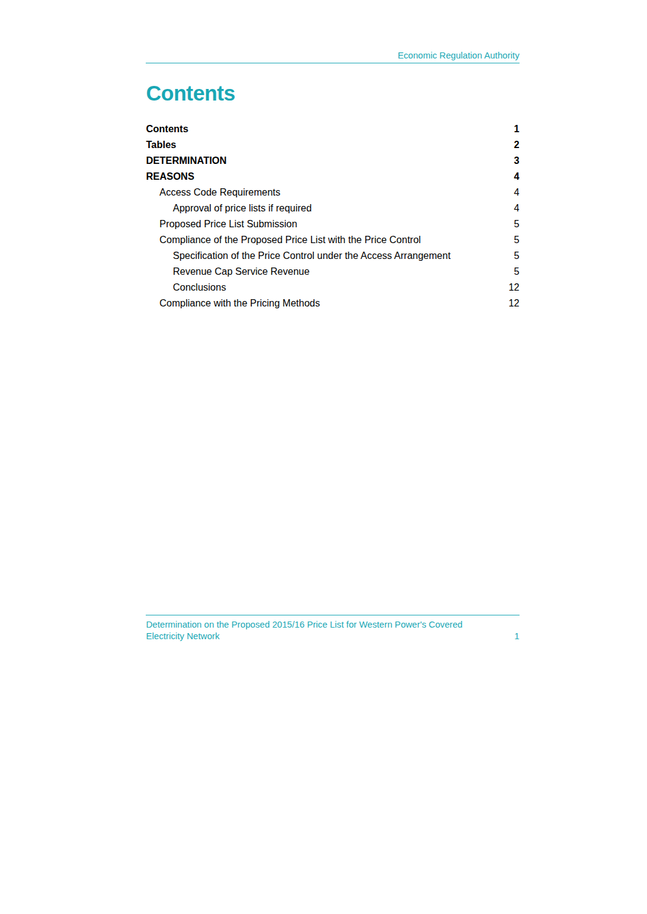Economic Regulation Authority
Contents
| Contents | 1 |
| Tables | 2 |
| DETERMINATION | 3 |
| REASONS | 4 |
| Access Code Requirements | 4 |
| Approval of price lists if required | 4 |
| Proposed Price List Submission | 5 |
| Compliance of the Proposed Price List with the Price Control | 5 |
| Specification of the Price Control under the Access Arrangement | 5 |
| Revenue Cap Service Revenue | 5 |
| Conclusions | 12 |
| Compliance with the Pricing Methods | 12 |
Determination on the Proposed 2015/16 Price List for Western Power's Covered Electricity Network
1